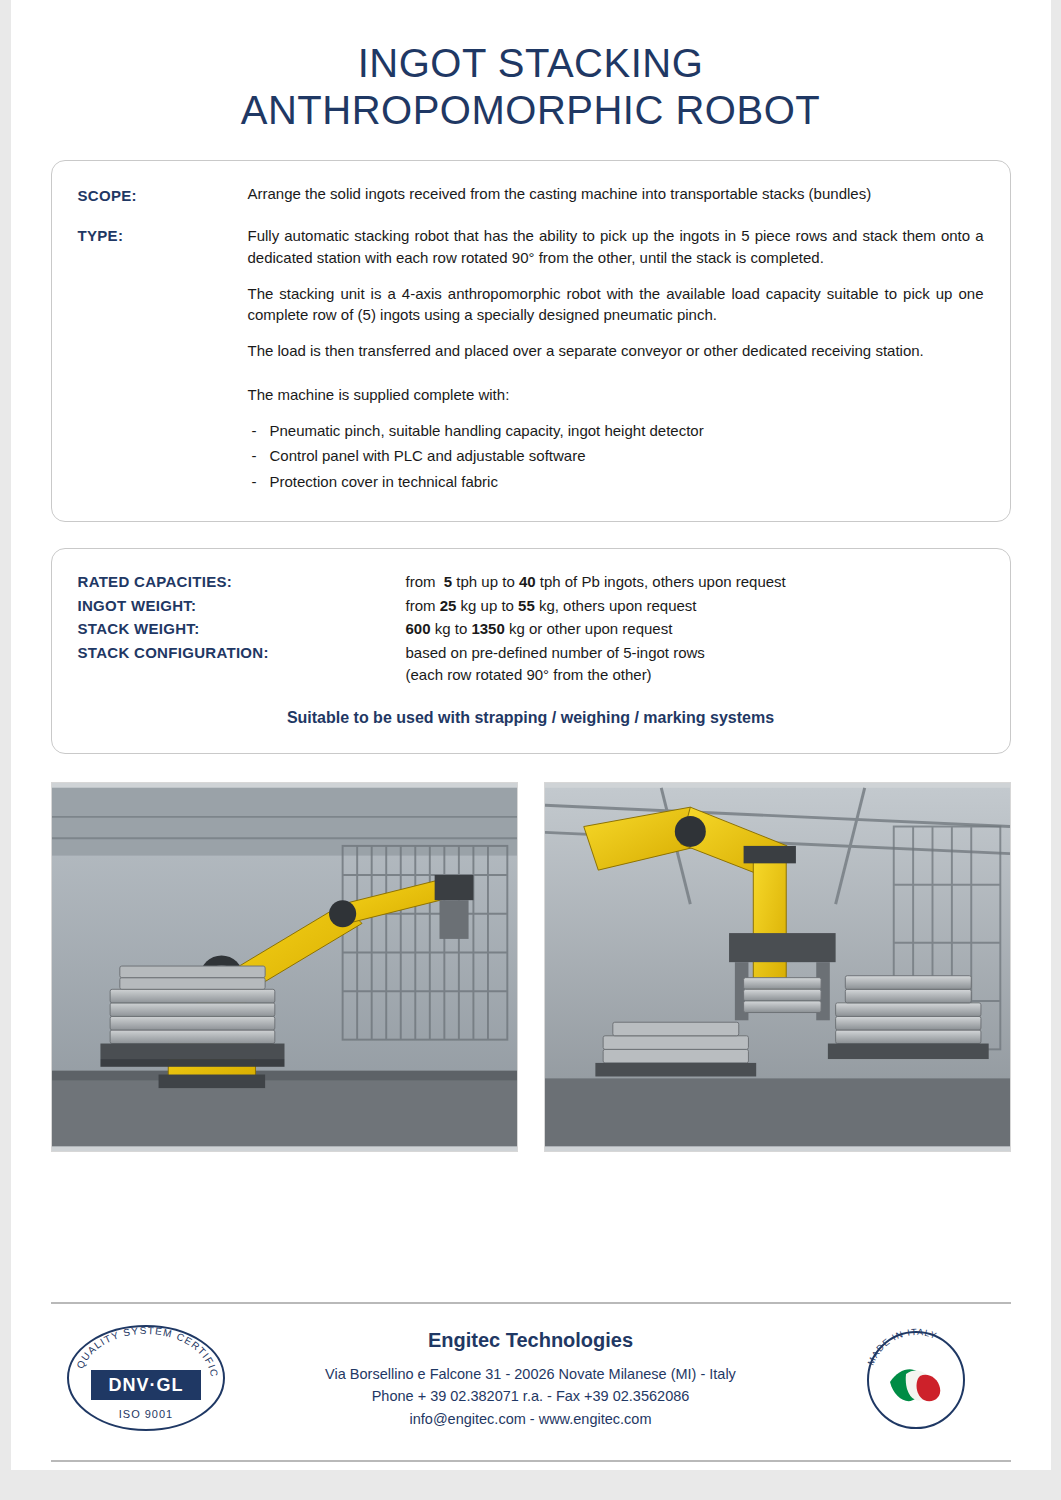INGOT STACKING
ANTHROPOMORPHIC ROBOT
SCOPE:
Arrange the solid ingots received from the casting machine into transportable stacks (bundles)
TYPE:
Fully automatic stacking robot that has the ability to pick up the ingots in 5 piece rows and stack them onto a dedicated station with each row rotated 90° from the other, until the stack is completed.
The stacking unit is a 4-axis anthropomorphic robot with the available load capacity suitable to pick up one complete row of (5) ingots using a specially designed pneumatic pinch.
The load is then transferred and placed over a separate conveyor or other dedicated receiving station.
The machine is supplied complete with:
Pneumatic pinch, suitable handling capacity, ingot height detector
Control panel with PLC and adjustable software
Protection cover in technical fabric
RATED CAPACITIES:
from 5 tph up to 40 tph of Pb ingots, others upon request
INGOT WEIGHT:
from 25 kg up to 55 kg, others upon request
STACK WEIGHT:
600 kg to 1350 kg or other upon request
STACK CONFIGURATION:
based on pre-defined number of 5-ingot rows (each row rotated 90° from the other)
Suitable to be used with strapping / weighing / marking systems
QUALITY SYSTEM CERTIFICATION DNV·GL ISO 9001
Engitec Technologies
Via Borsellino e Falcone 31 - 20026 Novate Milanese (MI) - Italy
Phone + 39 02.382071 r.a. - Fax +39 02.3562086
info@engitec.com - www.engitec.com
MADE IN ITALY